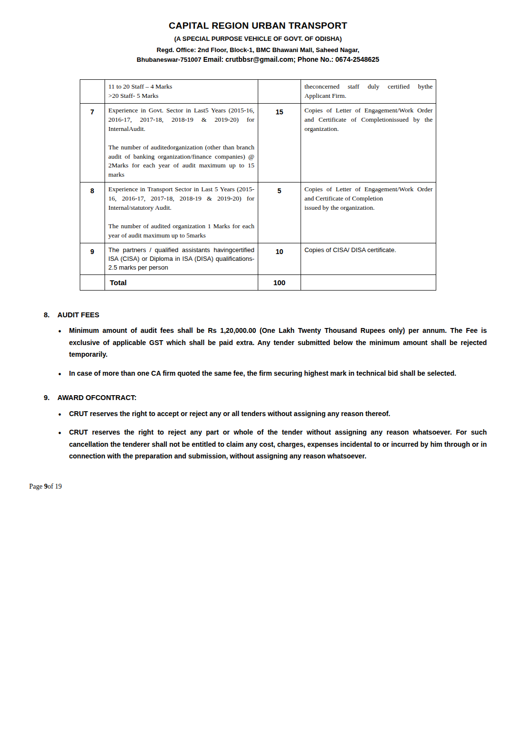CAPITAL REGION URBAN TRANSPORT
(A SPECIAL PURPOSE VEHICLE OF GOVT. OF ODISHA)
Regd. Office: 2nd Floor, Block-1, BMC Bhawani Mall, Saheed Nagar,
Bhubaneswar-751007 Email: crutbbsr@gmail.com; Phone No.: 0674-2548625
| | 11 to 20 Staff – 4 Marks >20 Staff- 5 Marks | | theconcerned staff duly certified bythe Applicant Firm. |
| 7 | Experience in Govt. Sector in Last5 Years (2015-16, 2016-17, 2017-18, 2018-19 & 2019-20) for InternalAudit. The number of auditedorganization (other than branch audit of banking organization/finance companies) @ 2Marks for each year of audit maximum up to 15 marks | 15 | Copies of Letter of Engagement/Work Order and Certificate of Completionissued by the organization. |
| 8 | Experience in Transport Sector in Last 5 Years (2015-16, 2016-17, 2017-18, 2018-19 & 2019-20) for Internal/statutory Audit. The number of audited organization 1 Marks for each year of audit maximum up to 5marks | 5 | Copies of Letter of Engagement/Work Order and Certificate of Completion issued by the organization. |
| 9 | The partners / qualified assistants havingcertified ISA (CISA) or Diploma in ISA (DISA) qualifications-2.5 marks per person | 10 | Copies of CISA/ DISA certificate. |
| | Total | 100 | |
8. AUDIT FEES
Minimum amount of audit fees shall be Rs 1,20,000.00 (One Lakh Twenty Thousand Rupees only) per annum. The Fee is exclusive of applicable GST which shall be paid extra. Any tender submitted below the minimum amount shall be rejected temporarily.
In case of more than one CA firm quoted the same fee, the firm securing highest mark in technical bid shall be selected.
9. AWARD OFCONTRACT:
CRUT reserves the right to accept or reject any or all tenders without assigning any reason thereof.
CRUT reserves the right to reject any part or whole of the tender without assigning any reason whatsoever. For such cancellation the tenderer shall not be entitled to claim any cost, charges, expenses incidental to or incurred by him through or in connection with the preparation and submission, without assigning any reason whatsoever.
Page 9of 19